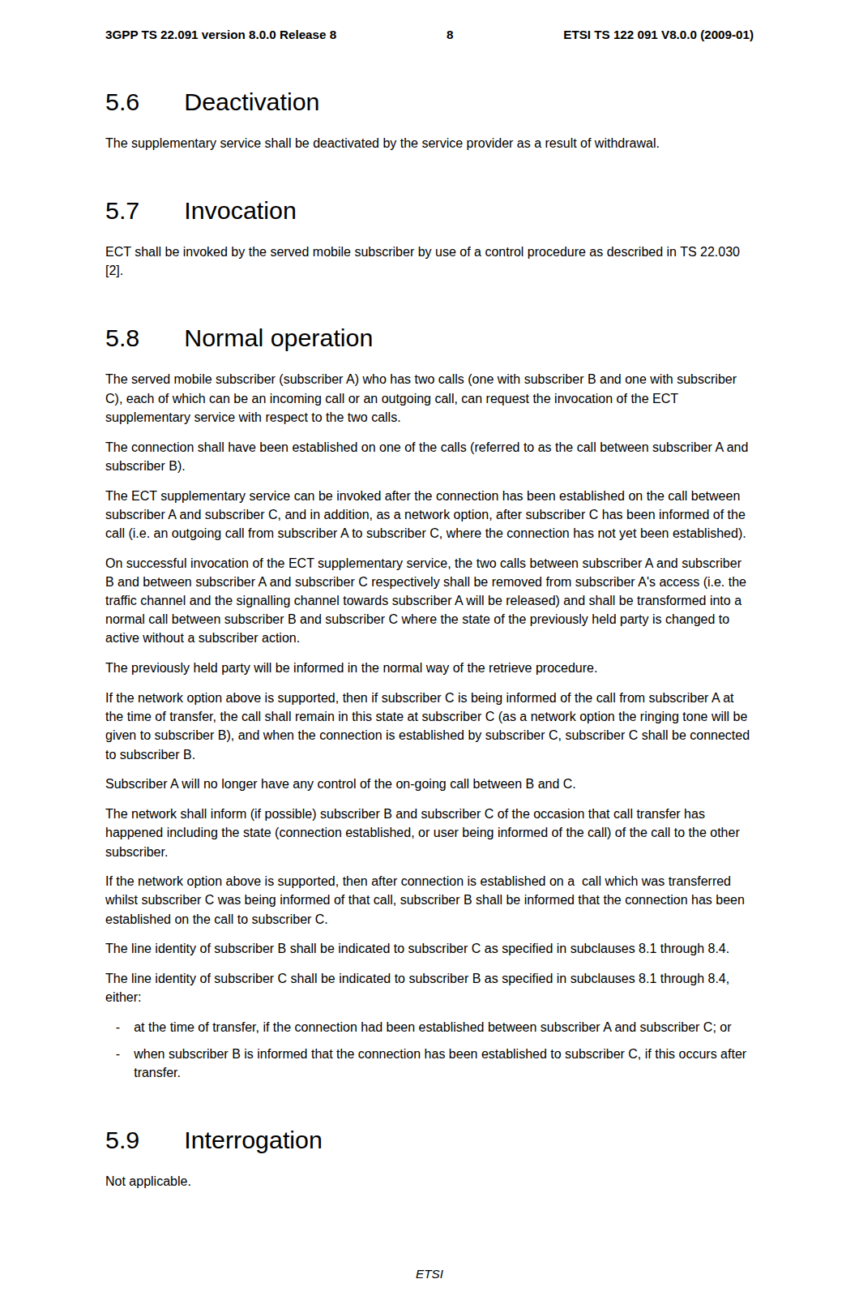3GPP TS 22.091 version 8.0.0 Release 8 8 ETSI TS 122 091 V8.0.0 (2009-01)
5.6 Deactivation
The supplementary service shall be deactivated by the service provider as a result of withdrawal.
5.7 Invocation
ECT shall be invoked by the served mobile subscriber by use of a control procedure as described in TS 22.030 [2].
5.8 Normal operation
The served mobile subscriber (subscriber A) who has two calls (one with subscriber B and one with subscriber C), each of which can be an incoming call or an outgoing call, can request the invocation of the ECT supplementary service with respect to the two calls.
The connection shall have been established on one of the calls (referred to as the call between subscriber A and subscriber B).
The ECT supplementary service can be invoked after the connection has been established on the call between subscriber A and subscriber C, and in addition, as a network option, after subscriber C has been informed of the call (i.e. an outgoing call from subscriber A to subscriber C, where the connection has not yet been established).
On successful invocation of the ECT supplementary service, the two calls between subscriber A and subscriber B and between subscriber A and subscriber C respectively shall be removed from subscriber A's access (i.e. the traffic channel and the signalling channel towards subscriber A will be released) and shall be transformed into a normal call between subscriber B and subscriber C where the state of the previously held party is changed to active without a subscriber action.
The previously held party will be informed in the normal way of the retrieve procedure.
If the network option above is supported, then if subscriber C is being informed of the call from subscriber A at the time of transfer, the call shall remain in this state at subscriber C (as a network option the ringing tone will be given to subscriber B), and when the connection is established by subscriber C, subscriber C shall be connected to subscriber B.
Subscriber A will no longer have any control of the on-going call between B and C.
The network shall inform (if possible) subscriber B and subscriber C of the occasion that call transfer has happened including the state (connection established, or user being informed of the call) of the call to the other subscriber.
If the network option above is supported, then after connection is established on a call which was transferred whilst subscriber C was being informed of that call, subscriber B shall be informed that the connection has been established on the call to subscriber C.
The line identity of subscriber B shall be indicated to subscriber C as specified in subclauses 8.1 through 8.4.
The line identity of subscriber C shall be indicated to subscriber B as specified in subclauses 8.1 through 8.4, either:
at the time of transfer, if the connection had been established between subscriber A and subscriber C; or
when subscriber B is informed that the connection has been established to subscriber C, if this occurs after transfer.
5.9 Interrogation
Not applicable.
ETSI